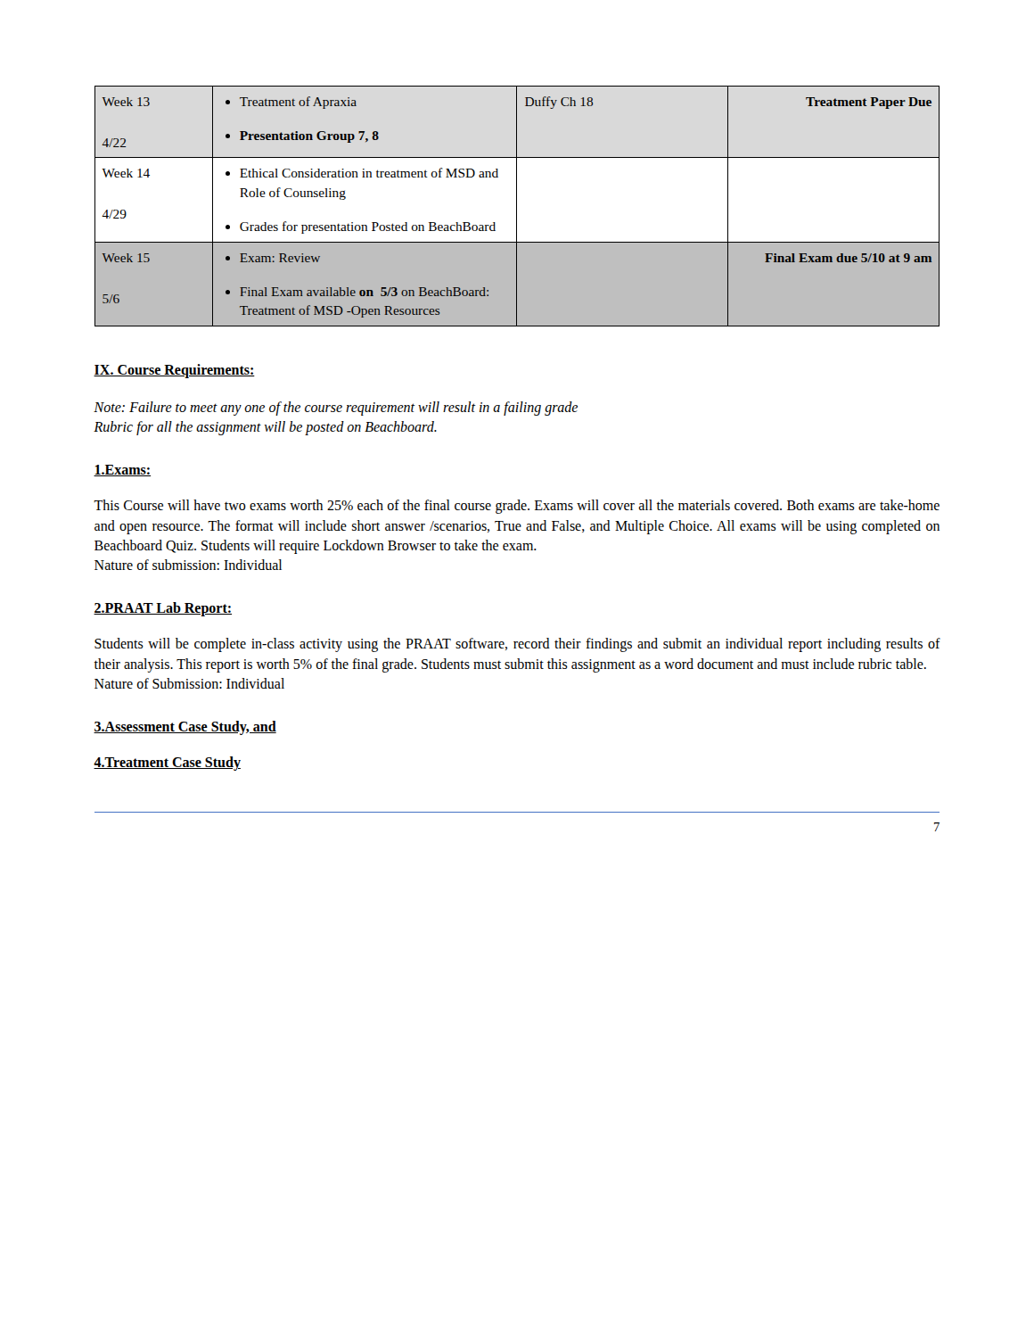| Week 13 4/22 | Treatment of Apraxia Presentation Group 7, 8 | Duffy Ch 18 | Treatment Paper Due |
| Week 14 4/29 | Ethical Consideration in treatment of MSD and Role of Counseling Grades for presentation Posted on BeachBoard | | |
| Week 15 5/6 | Exam: Review Final Exam available on 5/3 on BeachBoard: Treatment of MSD -Open Resources | | Final Exam due 5/10 at 9 am |
IX. Course Requirements:
Note: Failure to meet any one of the course requirement will result in a failing grade
Rubric for all the assignment will be posted on Beachboard.
1.Exams:
This Course will have two exams worth 25% each of the final course grade. Exams will cover all the materials covered. Both exams are take-home and open resource. The format will include short answer /scenarios, True and False, and Multiple Choice. All exams will be using completed on Beachboard Quiz. Students will require Lockdown Browser to take the exam.
Nature of submission: Individual
2.PRAAT Lab Report:
Students will be complete in-class activity using the PRAAT software, record their findings and submit an individual report including results of their analysis. This report is worth 5% of the final grade. Students must submit this assignment as a word document and must include rubric table.
Nature of Submission: Individual
3.Assessment Case Study, and
4.Treatment Case Study
7